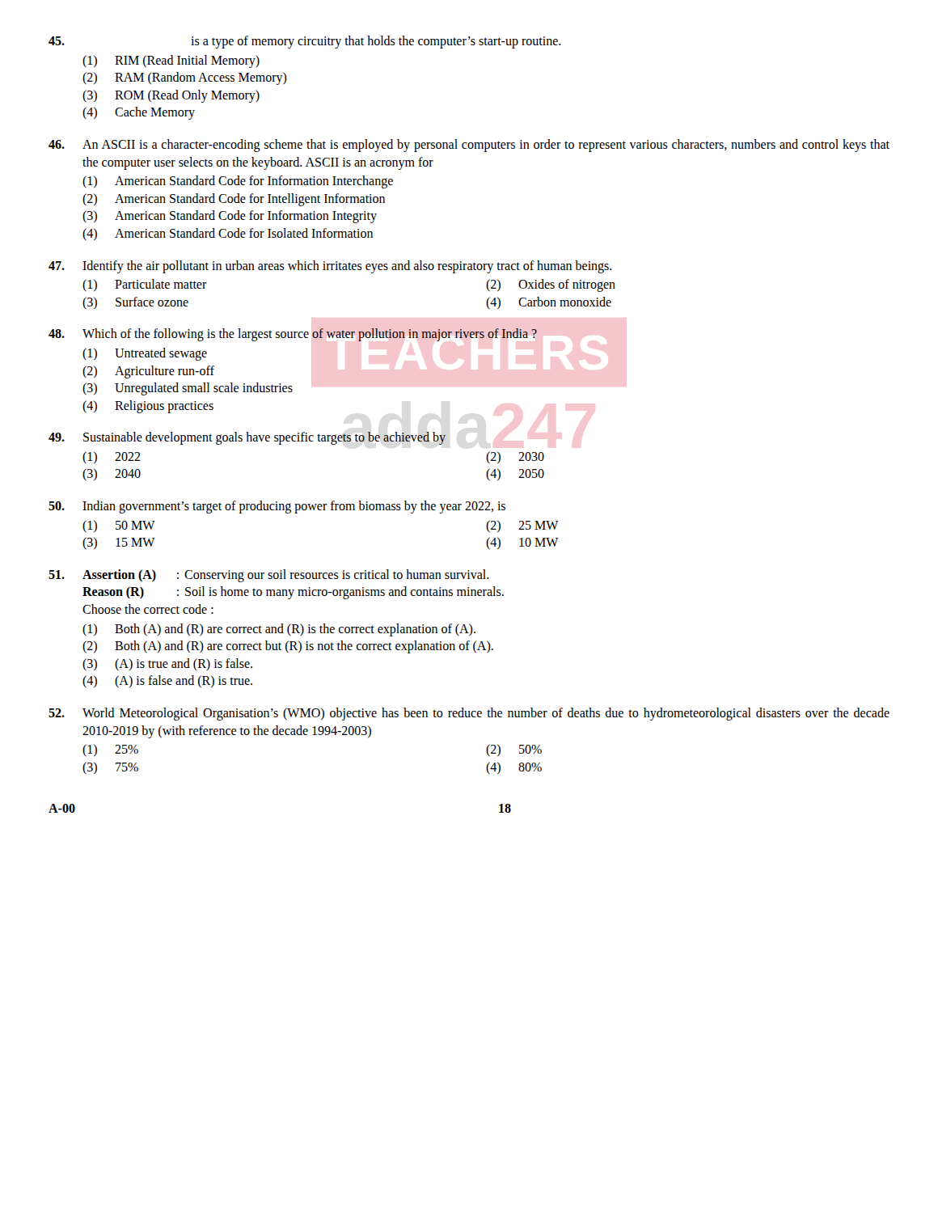TEACHERS
adda247
45.
is a type of memory circuitry that holds the computer’s start-up routine.
(1) RIM (Read Initial Memory)
(2) RAM (Random Access Memory)
(3) ROM (Read Only Memory)
(4) Cache Memory
46.
An ASCII is a character-encoding scheme that is employed by personal computers in order to represent various characters, numbers and control keys that the computer user selects on the keyboard. ASCII is an acronym for
(1) American Standard Code for Information Interchange
(2) American Standard Code for Intelligent Information
(3) American Standard Code for Information Integrity
(4) American Standard Code for Isolated Information
47.
Identify the air pollutant in urban areas which irritates eyes and also respiratory tract of human beings.
(1) Particulate matter
(2) Oxides of nitrogen
(3) Surface ozone
(4) Carbon monoxide
48.
Which of the following is the largest source of water pollution in major rivers of India ?
(1) Untreated sewage
(2) Agriculture run-off
(3) Unregulated small scale industries
(4) Religious practices
49.
Sustainable development goals have specific targets to be achieved by
(1) 2022
(2) 2030
(3) 2040
(4) 2050
50.
Indian government’s target of producing power from biomass by the year 2022, is
(1) 50 MW
(2) 25 MW
(3) 15 MW
(4) 10 MW
51.
Assertion (A): Conserving our soil resources is critical to human survival.
Reason (R): Soil is home to many micro-organisms and contains minerals.
Choose the correct code :
(1) Both (A) and (R) are correct and (R) is the correct explanation of (A).
(2) Both (A) and (R) are correct but (R) is not the correct explanation of (A).
(3)(A) is true and (R) is false.
(4)(A) is false and (R) is true.
52.
World Meteorological Organisation’s (WMO) objective has been to reduce the number of deaths due to hydrometeorological disasters over the decade 2010-2019 by (with reference to the decade 1994-2003)
(1) 25%
(2) 50%
(3) 75%
(4) 80%
A-00
18